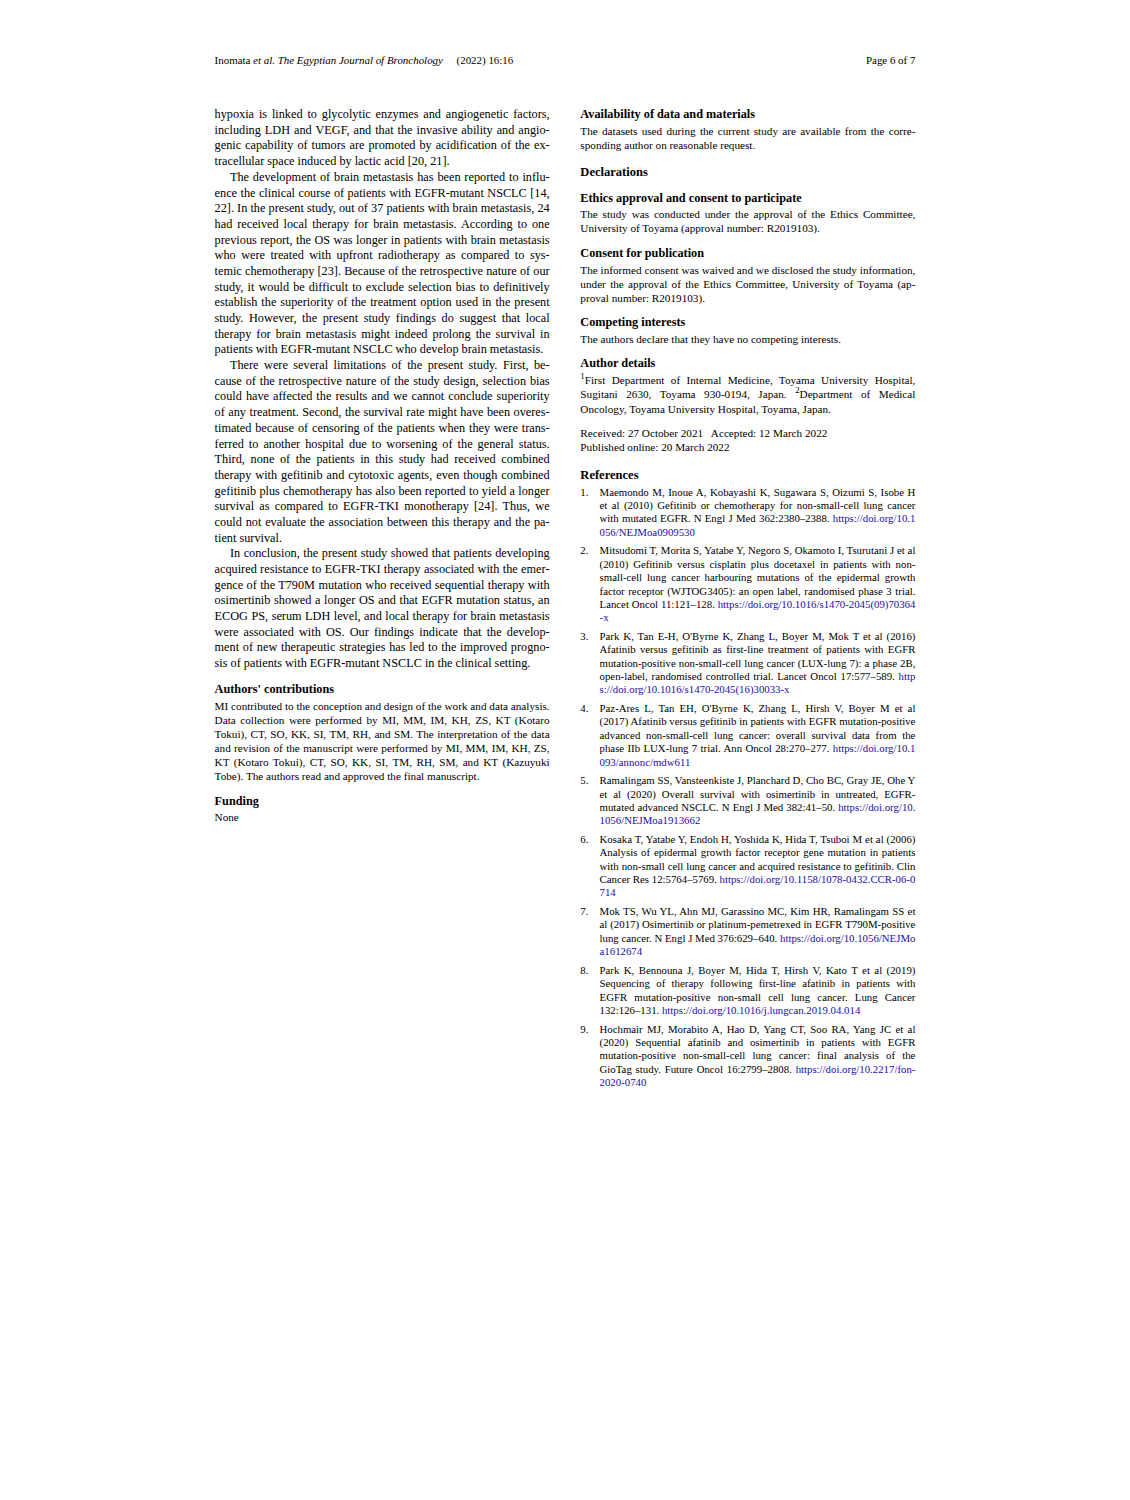Inomata et al. The Egyptian Journal of Bronchology (2022) 16:16
Page 6 of 7
hypoxia is linked to glycolytic enzymes and angiogenetic factors, including LDH and VEGF, and that the invasive ability and angiogenic capability of tumors are promoted by acidification of the extracellular space induced by lactic acid [20, 21].
The development of brain metastasis has been reported to influence the clinical course of patients with EGFR-mutant NSCLC [14, 22]. In the present study, out of 37 patients with brain metastasis, 24 had received local therapy for brain metastasis. According to one previous report, the OS was longer in patients with brain metastasis who were treated with upfront radiotherapy as compared to systemic chemotherapy [23]. Because of the retrospective nature of our study, it would be difficult to exclude selection bias to definitively establish the superiority of the treatment option used in the present study. However, the present study findings do suggest that local therapy for brain metastasis might indeed prolong the survival in patients with EGFR-mutant NSCLC who develop brain metastasis.
There were several limitations of the present study. First, because of the retrospective nature of the study design, selection bias could have affected the results and we cannot conclude superiority of any treatment. Second, the survival rate might have been overestimated because of censoring of the patients when they were transferred to another hospital due to worsening of the general status. Third, none of the patients in this study had received combined therapy with gefitinib and cytotoxic agents, even though combined gefitinib plus chemotherapy has also been reported to yield a longer survival as compared to EGFR-TKI monotherapy [24]. Thus, we could not evaluate the association between this therapy and the patient survival.
In conclusion, the present study showed that patients developing acquired resistance to EGFR-TKI therapy associated with the emergence of the T790M mutation who received sequential therapy with osimertinib showed a longer OS and that EGFR mutation status, an ECOG PS, serum LDH level, and local therapy for brain metastasis were associated with OS. Our findings indicate that the development of new therapeutic strategies has led to the improved prognosis of patients with EGFR-mutant NSCLC in the clinical setting.
Authors' contributions
MI contributed to the conception and design of the work and data analysis. Data collection were performed by MI, MM, IM, KH, ZS, KT (Kotaro Tokui), CT, SO, KK, SI, TM, RH, and SM. The interpretation of the data and revision of the manuscript were performed by MI, MM, IM, KH, ZS, KT (Kotaro Tokui), CT, SO, KK, SI, TM, RH, SM, and KT (Kazuyuki Tobe). The authors read and approved the final manuscript.
Funding
None
Availability of data and materials
The datasets used during the current study are available from the corresponding author on reasonable request.
Declarations
Ethics approval and consent to participate
The study was conducted under the approval of the Ethics Committee, University of Toyama (approval number: R2019103).
Consent for publication
The informed consent was waived and we disclosed the study information, under the approval of the Ethics Committee, University of Toyama (approval number: R2019103).
Competing interests
The authors declare that they have no competing interests.
Author details
1First Department of Internal Medicine, Toyama University Hospital, Sugitani 2630, Toyama 930-0194, Japan. 2Department of Medical Oncology, Toyama University Hospital, Toyama, Japan.
Received: 27 October 2021 Accepted: 12 March 2022
Published online: 20 March 2022
References
Maemondo M, Inoue A, Kobayashi K, Sugawara S, Oizumi S, Isobe H et al (2010) Gefitinib or chemotherapy for non-small-cell lung cancer with mutated EGFR. N Engl J Med 362:2380–2388. https://doi.org/10.1056/NEJMoa0909530
Mitsudomi T, Morita S, Yatabe Y, Negoro S, Okamoto I, Tsurutani J et al (2010) Gefitinib versus cisplatin plus docetaxel in patients with non-small-cell lung cancer harbouring mutations of the epidermal growth factor receptor (WJTOG3405): an open label, randomised phase 3 trial. Lancet Oncol 11:121–128. https://doi.org/10.1016/s1470-2045(09)70364-x
Park K, Tan E-H, O'Byrne K, Zhang L, Boyer M, Mok T et al (2016) Afatinib versus gefitinib as first-line treatment of patients with EGFR mutation-positive non-small-cell lung cancer (LUX-lung 7): a phase 2B, open-label, randomised controlled trial. Lancet Oncol 17:577–589. https://doi.org/10.1016/s1470-2045(16)30033-x
Paz-Ares L, Tan EH, O'Byrne K, Zhang L, Hirsh V, Boyer M et al (2017) Afatinib versus gefitinib in patients with EGFR mutation-positive advanced non-small-cell lung cancer: overall survival data from the phase IIb LUX-lung 7 trial. Ann Oncol 28:270–277. https://doi.org/10.1093/annonc/mdw611
Ramalingam SS, Vansteenkiste J, Planchard D, Cho BC, Gray JE, Ohe Y et al (2020) Overall survival with osimertinib in untreated, EGFR-mutated advanced NSCLC. N Engl J Med 382:41–50. https://doi.org/10.1056/NEJMoa1913662
Kosaka T, Yatabe Y, Endoh H, Yoshida K, Hida T, Tsuboi M et al (2006) Analysis of epidermal growth factor receptor gene mutation in patients with non-small cell lung cancer and acquired resistance to gefitinib. Clin Cancer Res 12:5764–5769. https://doi.org/10.1158/1078-0432.CCR-06-0714
Mok TS, Wu YL, Ahn MJ, Garassino MC, Kim HR, Ramalingam SS et al (2017) Osimertinib or platinum-pemetrexed in EGFR T790M-positive lung cancer. N Engl J Med 376:629–640. https://doi.org/10.1056/NEJMoa1612674
Park K, Bennouna J, Boyer M, Hida T, Hirsh V, Kato T et al (2019) Sequencing of therapy following first-line afatinib in patients with EGFR mutation-positive non-small cell lung cancer. Lung Cancer 132:126–131. https://doi.org/10.1016/j.lungcan.2019.04.014
Hochmair MJ, Morabito A, Hao D, Yang CT, Soo RA, Yang JC et al (2020) Sequential afatinib and osimertinib in patients with EGFR mutation-positive non-small-cell lung cancer: final analysis of the GioTag study. Future Oncol 16:2799–2808. https://doi.org/10.2217/fon-2020-0740